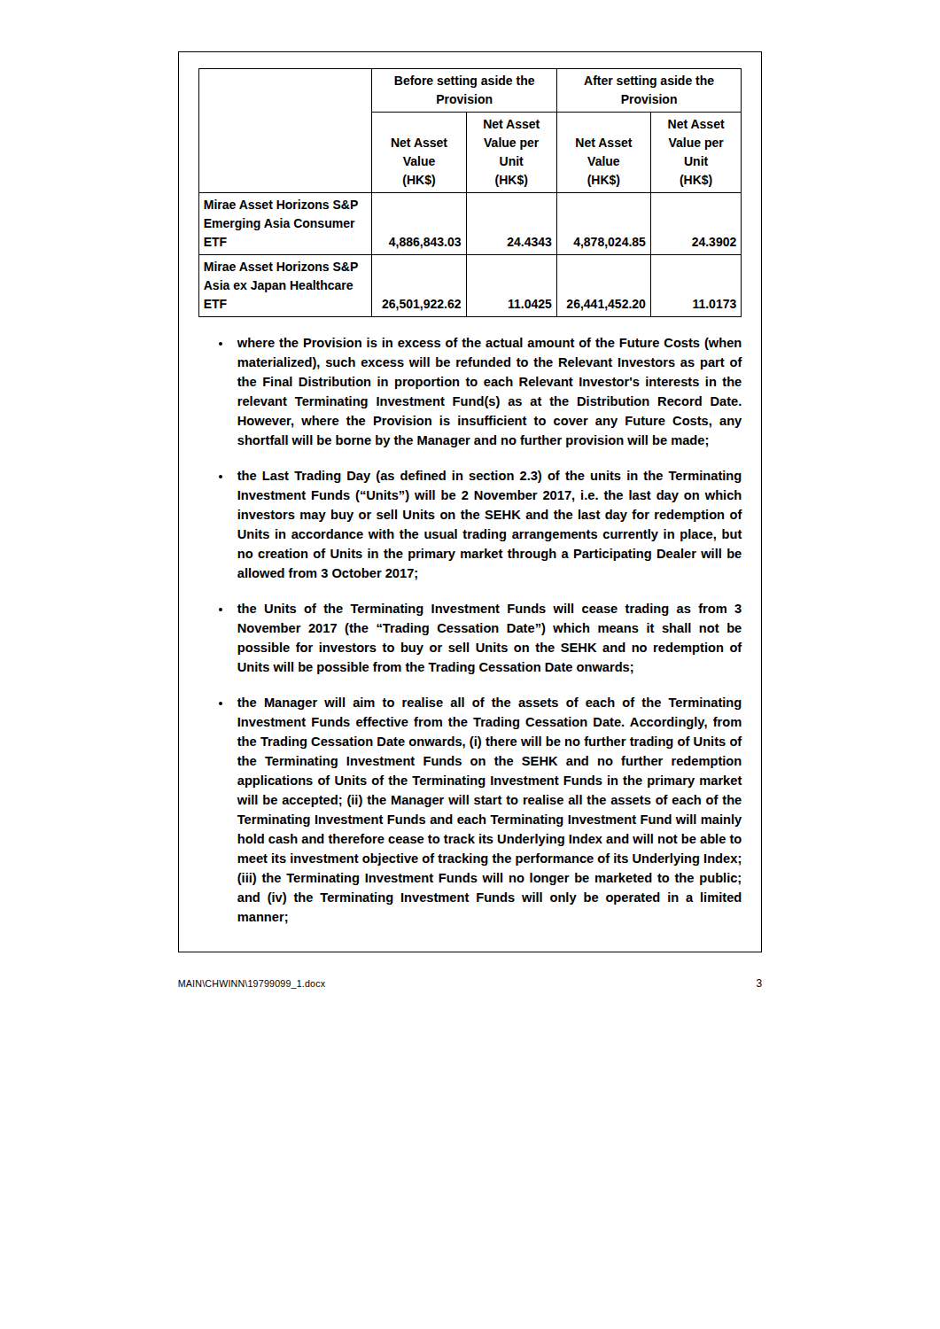| | Before setting aside the Provision | After setting aside the Provision |
| --- | --- | --- |
| Net Asset Value (HK$) | Net Asset Value per Unit (HK$) | Net Asset Value (HK$) | Net Asset Value per Unit (HK$) |
| Mirae Asset Horizons S&P Emerging Asia Consumer ETF | 4,886,843.03 | 24.4343 | 4,878,024.85 | 24.3902 |
| Mirae Asset Horizons S&P Asia ex Japan Healthcare ETF | 26,501,922.62 | 11.0425 | 26,441,452.20 | 11.0173 |
where the Provision is in excess of the actual amount of the Future Costs (when materialized), such excess will be refunded to the Relevant Investors as part of the Final Distribution in proportion to each Relevant Investor's interests in the relevant Terminating Investment Fund(s) as at the Distribution Record Date. However, where the Provision is insufficient to cover any Future Costs, any shortfall will be borne by the Manager and no further provision will be made;
the Last Trading Day (as defined in section 2.3) of the units in the Terminating Investment Funds (“Units”) will be 2 November 2017, i.e. the last day on which investors may buy or sell Units on the SEHK and the last day for redemption of Units in accordance with the usual trading arrangements currently in place, but no creation of Units in the primary market through a Participating Dealer will be allowed from 3 October 2017;
the Units of the Terminating Investment Funds will cease trading as from 3 November 2017 (the “Trading Cessation Date”) which means it shall not be possible for investors to buy or sell Units on the SEHK and no redemption of Units will be possible from the Trading Cessation Date onwards;
the Manager will aim to realise all of the assets of each of the Terminating Investment Funds effective from the Trading Cessation Date. Accordingly, from the Trading Cessation Date onwards, (i) there will be no further trading of Units of the Terminating Investment Funds on the SEHK and no further redemption applications of Units of the Terminating Investment Funds in the primary market will be accepted; (ii) the Manager will start to realise all the assets of each of the Terminating Investment Funds and each Terminating Investment Fund will mainly hold cash and therefore cease to track its Underlying Index and will not be able to meet its investment objective of tracking the performance of its Underlying Index; (iii) the Terminating Investment Funds will no longer be marketed to the public; and (iv) the Terminating Investment Funds will only be operated in a limited manner;
MAIN\CHWINN\19799099_1.docx 3